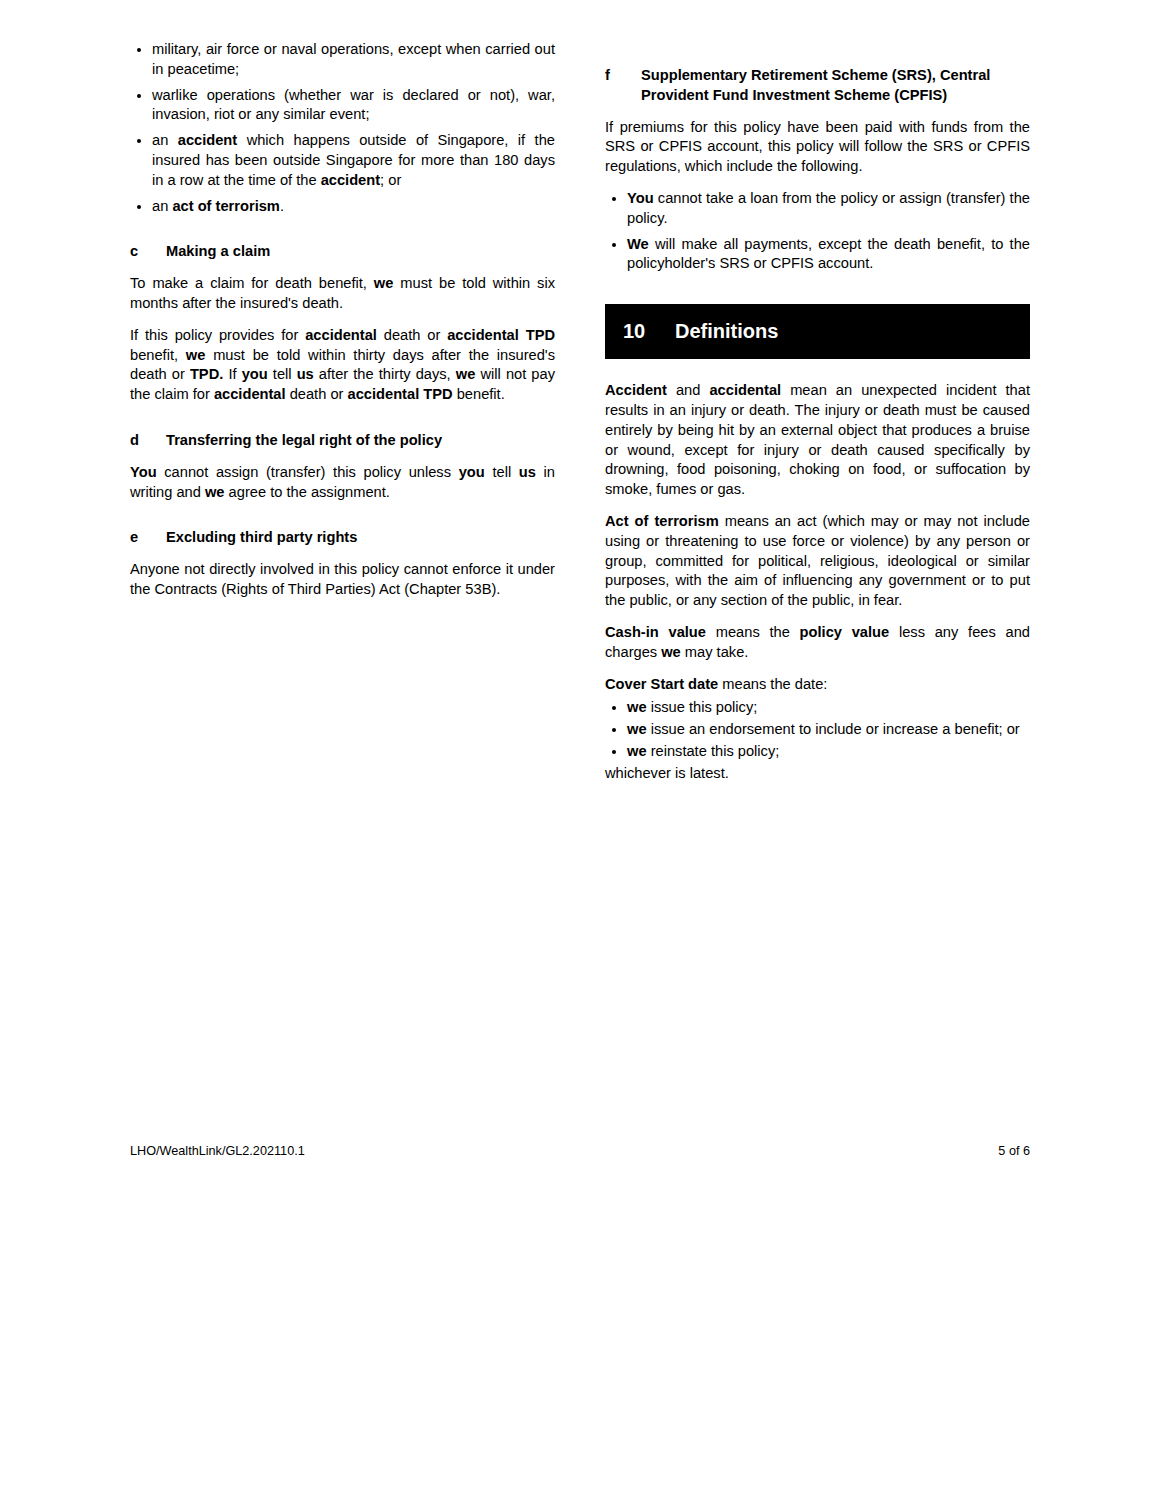military, air force or naval operations, except when carried out in peacetime;
warlike operations (whether war is declared or not), war, invasion, riot or any similar event;
an accident which happens outside of Singapore, if the insured has been outside Singapore for more than 180 days in a row at the time of the accident; or
an act of terrorism.
c Making a claim
To make a claim for death benefit, we must be told within six months after the insured's death.
If this policy provides for accidental death or accidental TPD benefit, we must be told within thirty days after the insured's death or TPD. If you tell us after the thirty days, we will not pay the claim for accidental death or accidental TPD benefit.
d Transferring the legal right of the policy
You cannot assign (transfer) this policy unless you tell us in writing and we agree to the assignment.
e Excluding third party rights
Anyone not directly involved in this policy cannot enforce it under the Contracts (Rights of Third Parties) Act (Chapter 53B).
f Supplementary Retirement Scheme (SRS), Central Provident Fund Investment Scheme (CPFIS)
If premiums for this policy have been paid with funds from the SRS or CPFIS account, this policy will follow the SRS or CPFIS regulations, which include the following.
You cannot take a loan from the policy or assign (transfer) the policy.
We will make all payments, except the death benefit, to the policyholder's SRS or CPFIS account.
10 Definitions
Accident and accidental mean an unexpected incident that results in an injury or death. The injury or death must be caused entirely by being hit by an external object that produces a bruise or wound, except for injury or death caused specifically by drowning, food poisoning, choking on food, or suffocation by smoke, fumes or gas.
Act of terrorism means an act (which may or may not include using or threatening to use force or violence) by any person or group, committed for political, religious, ideological or similar purposes, with the aim of influencing any government or to put the public, or any section of the public, in fear.
Cash-in value means the policy value less any fees and charges we may take.
Cover Start date means the date:
we issue this policy;
we issue an endorsement to include or increase a benefit; or
we reinstate this policy;
whichever is latest.
LHO/WealthLink/GL2.202110.1 5 of 6